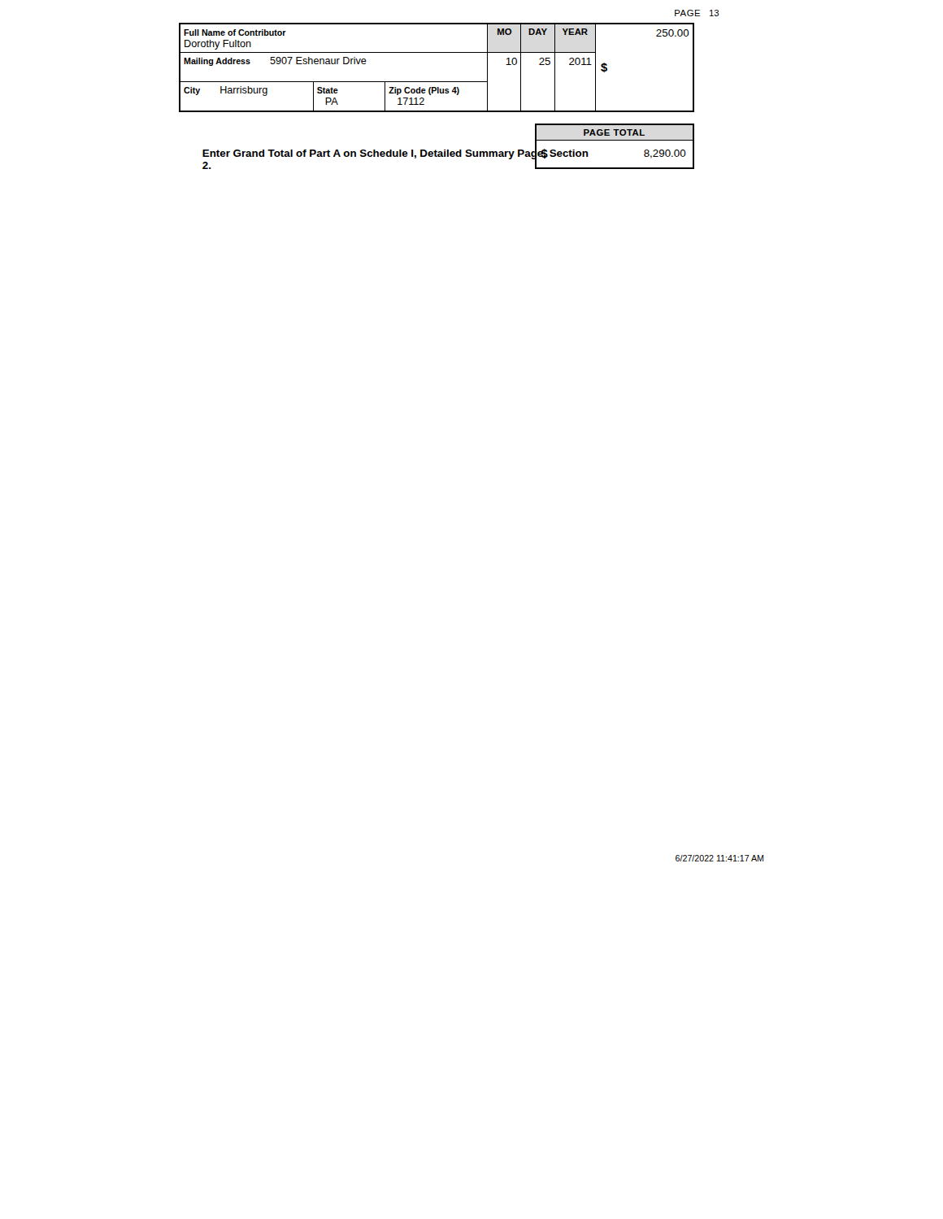PAGE 13
| Full Name of Contributor Dorothy Fulton | MO | DAY | YEAR | $ 250.00 |
| Mailing Address 5907 Eshenaur Drive | 10 | 25 | 2011 |
| City Harrisburg | State PA | Zip Code (Plus 4) 17112 |
Enter Grand Total of Part A on Schedule I, Detailed Summary Page, Section 2.
PAGE TOTAL
$8,290.00
6/27/2022 11:41:17 AM